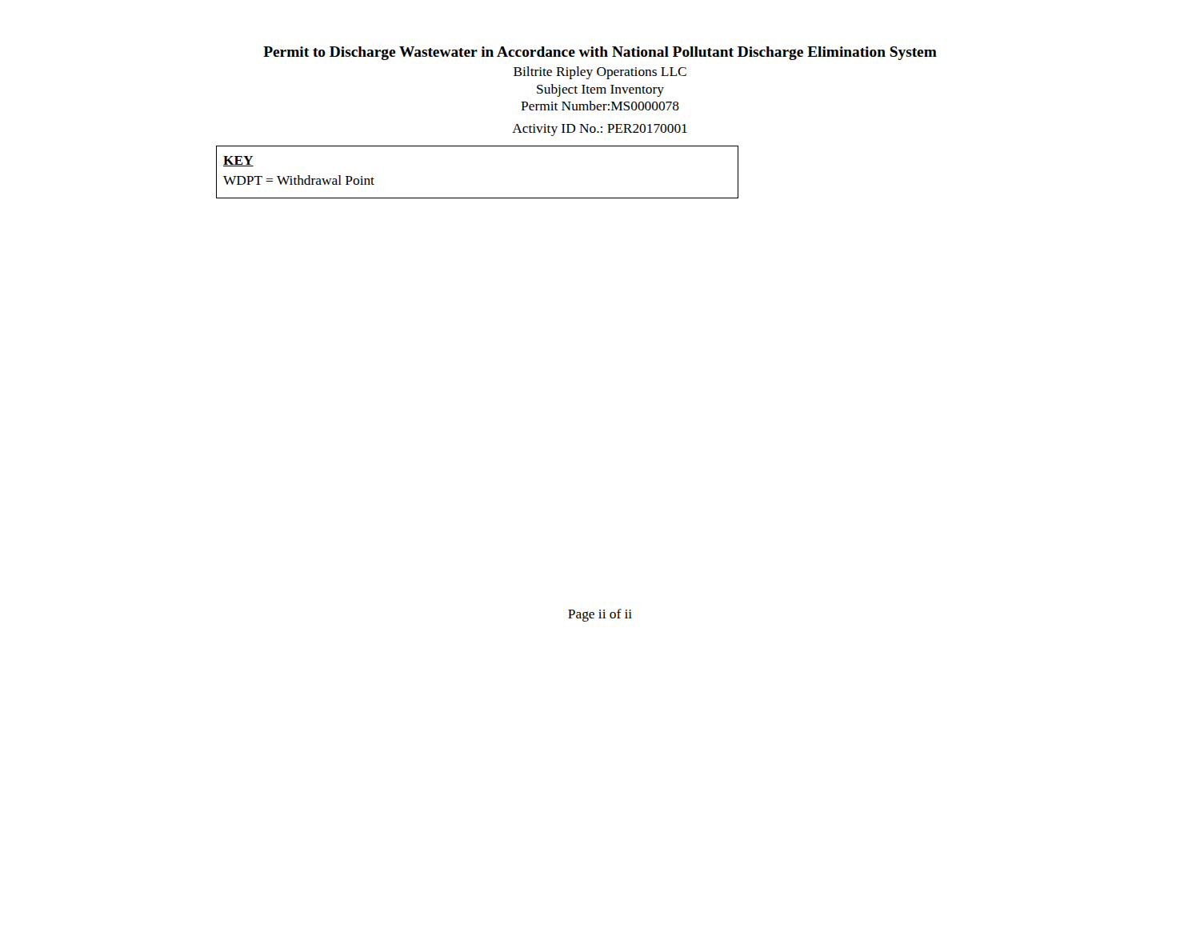Permit to Discharge Wastewater in Accordance with National Pollutant Discharge Elimination System
Biltrite Ripley Operations LLC
Subject Item Inventory
Permit Number:MS0000078
Activity ID No.: PER20170001
KEY WDPT = Withdrawal Point
Page ii of ii